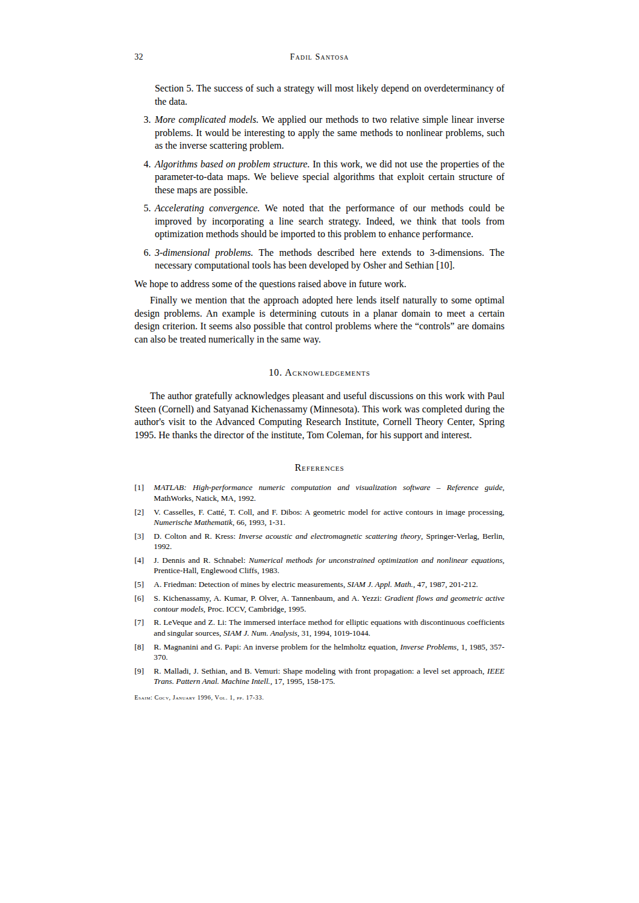32
Fadil Santosa
Section 5. The success of such a strategy will most likely depend on overdeterminancy of the data.
3. More complicated models. We applied our methods to two relative simple linear inverse problems. It would be interesting to apply the same methods to nonlinear problems, such as the inverse scattering problem.
4. Algorithms based on problem structure. In this work, we did not use the properties of the parameter-to-data maps. We believe special algorithms that exploit certain structure of these maps are possible.
5. Accelerating convergence. We noted that the performance of our methods could be improved by incorporating a line search strategy. Indeed, we think that tools from optimization methods should be imported to this problem to enhance performance.
6. 3-dimensional problems. The methods described here extends to 3-dimensions. The necessary computational tools has been developed by Osher and Sethian [10].
We hope to address some of the questions raised above in future work.
Finally we mention that the approach adopted here lends itself naturally to some optimal design problems. An example is determining cutouts in a planar domain to meet a certain design criterion. It seems also possible that control problems where the “controls” are domains can also be treated numerically in the same way.
10. Acknowledgements
The author gratefully acknowledges pleasant and useful discussions on this work with Paul Steen (Cornell) and Satyanad Kichenassamy (Minnesota). This work was completed during the author's visit to the Advanced Computing Research Institute, Cornell Theory Center, Spring 1995. He thanks the director of the institute, Tom Coleman, for his support and interest.
References
[1] MATLAB: High-performance numeric computation and visualization software – Reference guide, MathWorks, Natick, MA, 1992.
[2] V. Casselles, F. Catté, T. Coll, and F. Dibos: A geometric model for active contours in image processing, Numerische Mathematik, 66, 1993, 1-31.
[3] D. Colton and R. Kress: Inverse acoustic and electromagnetic scattering theory, Springer-Verlag, Berlin, 1992.
[4] J. Dennis and R. Schnabel: Numerical methods for unconstrained optimization and nonlinear equations, Prentice-Hall, Englewood Cliffs, 1983.
[5] A. Friedman: Detection of mines by electric measurements, SIAM J. Appl. Math., 47, 1987, 201-212.
[6] S. Kichenassamy, A. Kumar, P. Olver, A. Tannenbaum, and A. Yezzi: Gradient flows and geometric active contour models, Proc. ICCV, Cambridge, 1995.
[7] R. LeVeque and Z. Li: The immersed interface method for elliptic equations with discontinuous coefficients and singular sources, SIAM J. Num. Analysis, 31, 1994, 1019-1044.
[8] R. Magnanini and G. Papi: An inverse problem for the helmholtz equation, Inverse Problems, 1, 1985, 357-370.
[9] R. Malladi, J. Sethian, and B. Vemuri: Shape modeling with front propagation: a level set approach, IEEE Trans. Pattern Anal. Machine Intell., 17, 1995, 158-175.
Esaim: Cocv, January 1996, Vol. 1, pp. 17-33.